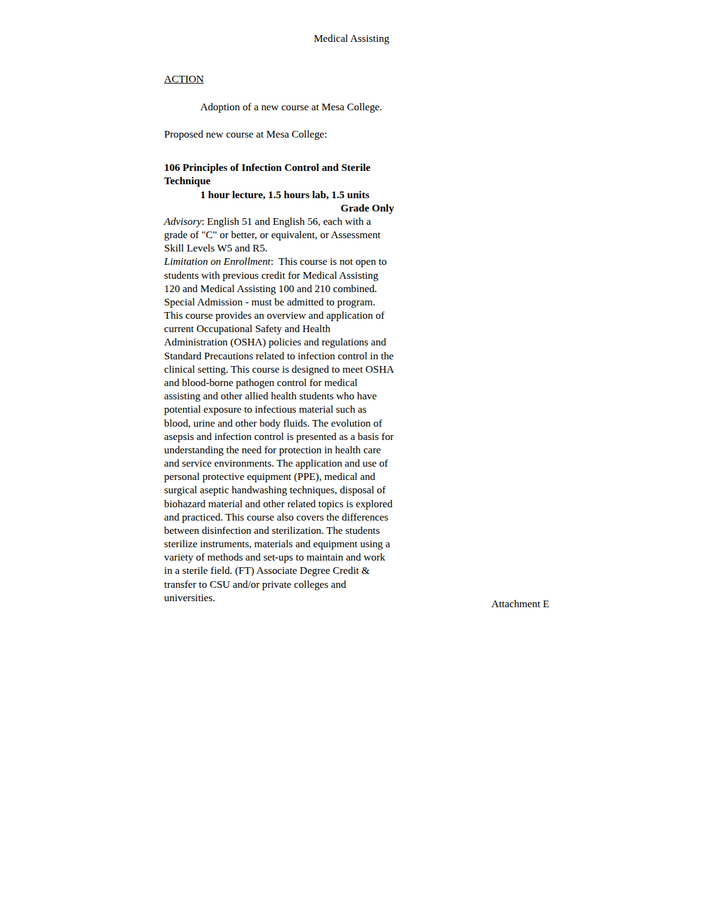Medical Assisting
ACTION
Adoption of a new course at Mesa College.
Proposed new course at Mesa College:
106 Principles of Infection Control and Sterile Technique
1 hour lecture, 1.5 hours lab, 1.5 units
Grade Only
Advisory: English 51 and English 56, each with a grade of "C" or better, or equivalent, or Assessment Skill Levels W5 and R5.
Limitation on Enrollment: This course is not open to students with previous credit for Medical Assisting 120 and Medical Assisting 100 and 210 combined. Special Admission - must be admitted to program.
This course provides an overview and application of current Occupational Safety and Health Administration (OSHA) policies and regulations and Standard Precautions related to infection control in the clinical setting. This course is designed to meet OSHA and blood-borne pathogen control for medical assisting and other allied health students who have potential exposure to infectious material such as blood, urine and other body fluids. The evolution of asepsis and infection control is presented as a basis for understanding the need for protection in health care and service environments. The application and use of personal protective equipment (PPE), medical and surgical aseptic handwashing techniques, disposal of biohazard material and other related topics is explored and practiced. This course also covers the differences between disinfection and sterilization. The students sterilize instruments, materials and equipment using a variety of methods and set-ups to maintain and work in a sterile field. (FT) Associate Degree Credit & transfer to CSU and/or private colleges and universities.
Attachment E